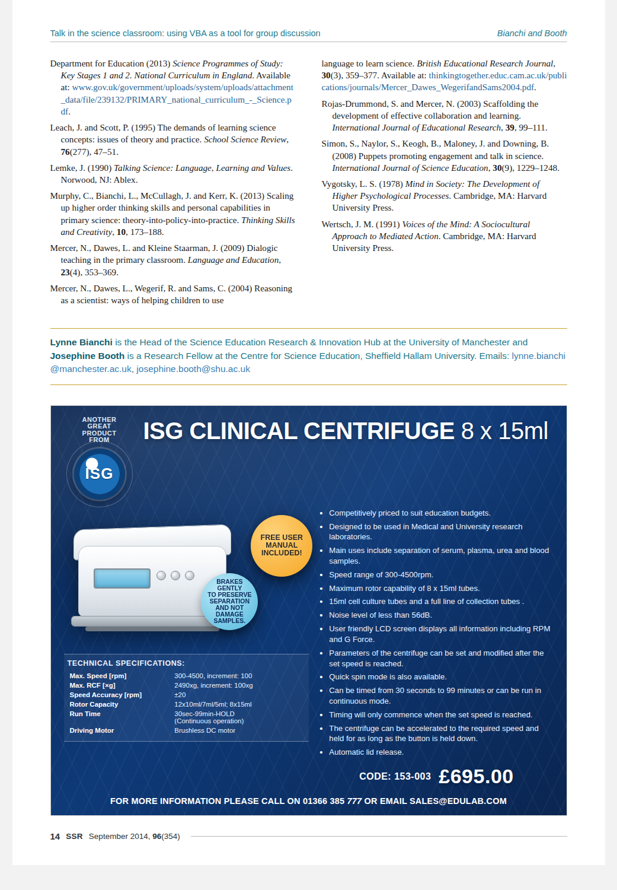Talk in the science classroom: using VBA as a tool for group discussion
Bianchi and Booth
Department for Education (2013) Science Programmes of Study: Key Stages 1 and 2. National Curriculum in England. Available at: www.gov.uk/government/uploads/system/uploads/attachment_data/file/239132/PRIMARY_national_curriculum_-_Science.pdf.
Leach, J. and Scott, P. (1995) The demands of learning science concepts: issues of theory and practice. School Science Review, 76(277), 47–51.
Lemke, J. (1990) Talking Science: Language, Learning and Values. Norwood, NJ: Ablex.
Murphy, C., Bianchi, L., McCullagh, J. and Kerr, K. (2013) Scaling up higher order thinking skills and personal capabilities in primary science: theory-into-policy-into-practice. Thinking Skills and Creativity, 10, 173–188.
Mercer, N., Dawes, L. and Kleine Staarman, J. (2009) Dialogic teaching in the primary classroom. Language and Education, 23(4), 353–369.
Mercer, N., Dawes, L., Wegerif, R. and Sams, C. (2004) Reasoning as a scientist: ways of helping children to use
language to learn science. British Educational Research Journal, 30(3), 359–377. Available at: thinkingtogether.educ.cam.ac.uk/publications/journals/Mercer_Dawes_WegerifandSams2004.pdf.
Rojas-Drummond, S. and Mercer, N. (2003) Scaffolding the development of effective collaboration and learning. International Journal of Educational Research, 39, 99–111.
Simon, S., Naylor, S., Keogh, B., Maloney, J. and Downing, B. (2008) Puppets promoting engagement and talk in science. International Journal of Science Education, 30(9), 1229–1248.
Vygotsky, L. S. (1978) Mind in Society: The Development of Higher Psychological Processes. Cambridge, MA: Harvard University Press.
Wertsch, J. M. (1991) Voices of the Mind: A Sociocultural Approach to Mediated Action. Cambridge, MA: Harvard University Press.
Lynne Bianchi is the Head of the Science Education Research & Innovation Hub at the University of Manchester and Josephine Booth is a Research Fellow at the Centre for Science Education, Sheffield Hallam University. Emails: lynne.bianchi@manchester.ac.uk, josephine.booth@shu.ac.uk
Another
great
product
from
ISG
ISG CLINICAL CENTRIFUGE 8 x 15ml
FREE USER
MANUAL
INCLUDED!
BRAKES GENTLY
TO PRESERVE
SEPARATION
AND NOT DAMAGE
SAMPLES.
Technical specifications:
| Max. Speed [rpm] | 300-4500, increment: 100 |
| Max. RCF [×g] | 2490xg, increment: 100xg |
| Speed Accuracy [rpm] | ±20 |
| Rotor Capacity | 12x10ml/7ml/5ml; 8x15ml |
| Run Time | 30sec-99min-HOLD (Continuous operation) |
| Driving Motor | Brushless DC motor |
Competitively priced to suit education budgets.
Designed to be used in Medical and University research laboratories.
Main uses include separation of serum, plasma, urea and blood samples.
Speed range of 300-4500rpm.
Maximum rotor capability of 8 x 15ml tubes.
15ml cell culture tubes and a full line of collection tubes .
Noise level of less than 56dB.
User friendly LCD screen displays all information including RPM and G Force.
Parameters of the centrifuge can be set and modified after the set speed is reached.
Quick spin mode is also available.
Can be timed from 30 seconds to 99 minutes or can be run in continuous mode.
Timing will only commence when the set speed is reached.
The centrifuge can be accelerated to the required speed and held for as long as the button is held down.
Automatic lid release.
CODE: 153-003 £695.00
FOR MORE INFORMATION PLEASE CALL ON 01366 385 777 OR EMAIL SALES@EDULAB.COM
14 SSR September 2014, 96(354)